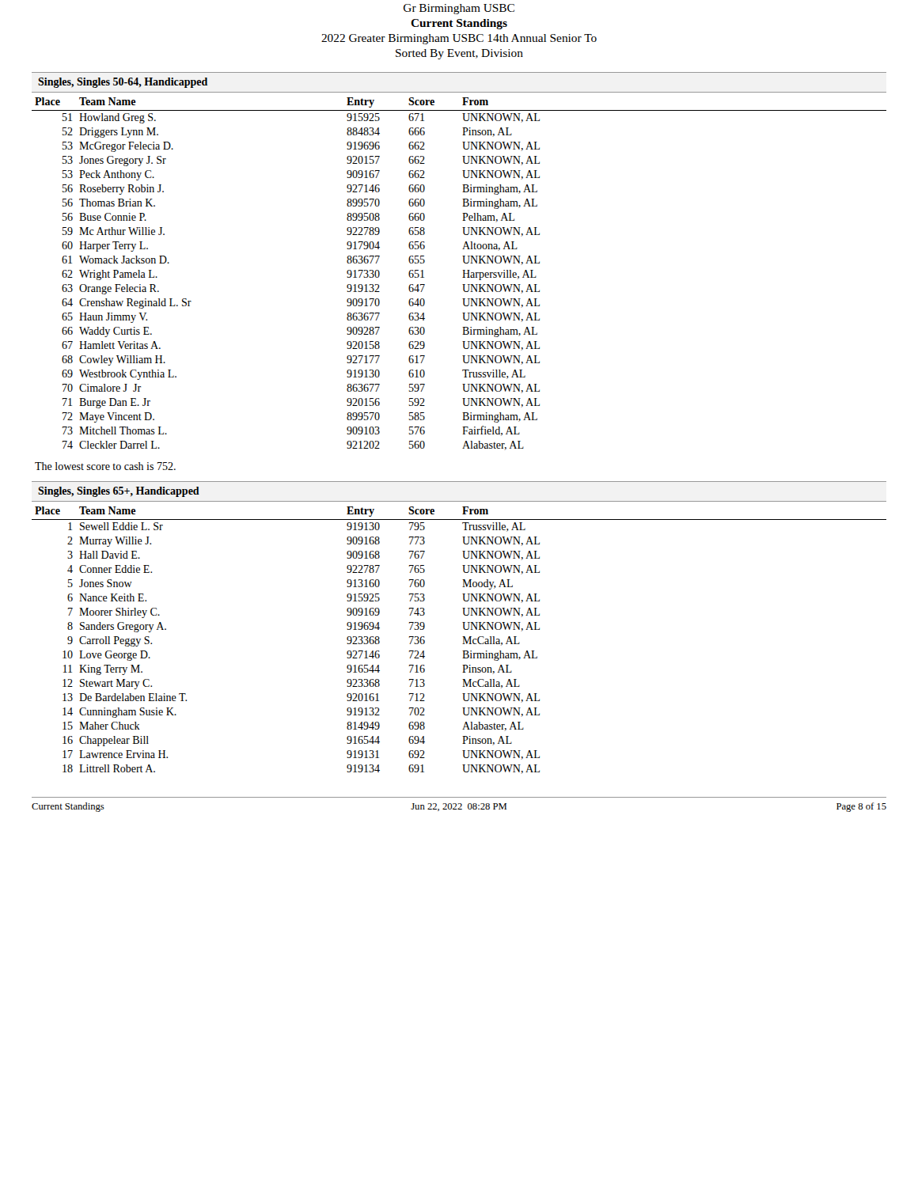Gr Birmingham USBC
Current Standings
2022 Greater Birmingham USBC 14th Annual Senior To
Sorted By Event, Division
Singles, Singles 50-64, Handicapped
| Place | Team Name | Entry | Score | From |
| --- | --- | --- | --- | --- |
| 51 | Howland Greg S. | 915925 | 671 | UNKNOWN, AL |
| 52 | Driggers Lynn M. | 884834 | 666 | Pinson, AL |
| 53 | McGregor Felecia D. | 919696 | 662 | UNKNOWN, AL |
| 53 | Jones Gregory J. Sr | 920157 | 662 | UNKNOWN, AL |
| 53 | Peck Anthony C. | 909167 | 662 | UNKNOWN, AL |
| 56 | Roseberry Robin J. | 927146 | 660 | Birmingham, AL |
| 56 | Thomas Brian K. | 899570 | 660 | Birmingham, AL |
| 56 | Buse Connie P. | 899508 | 660 | Pelham, AL |
| 59 | Mc Arthur Willie J. | 922789 | 658 | UNKNOWN, AL |
| 60 | Harper Terry L. | 917904 | 656 | Altoona, AL |
| 61 | Womack Jackson D. | 863677 | 655 | UNKNOWN, AL |
| 62 | Wright Pamela L. | 917330 | 651 | Harpersville, AL |
| 63 | Orange Felecia R. | 919132 | 647 | UNKNOWN, AL |
| 64 | Crenshaw Reginald L. Sr | 909170 | 640 | UNKNOWN, AL |
| 65 | Haun Jimmy V. | 863677 | 634 | UNKNOWN, AL |
| 66 | Waddy Curtis E. | 909287 | 630 | Birmingham, AL |
| 67 | Hamlett Veritas A. | 920158 | 629 | UNKNOWN, AL |
| 68 | Cowley William H. | 927177 | 617 | UNKNOWN, AL |
| 69 | Westbrook Cynthia L. | 919130 | 610 | Trussville, AL |
| 70 | Cimalore J Jr | 863677 | 597 | UNKNOWN, AL |
| 71 | Burge Dan E. Jr | 920156 | 592 | UNKNOWN, AL |
| 72 | Maye Vincent D. | 899570 | 585 | Birmingham, AL |
| 73 | Mitchell Thomas L. | 909103 | 576 | Fairfield, AL |
| 74 | Cleckler Darrel L. | 921202 | 560 | Alabaster, AL |
The lowest score to cash is 752.
Singles, Singles 65+, Handicapped
| Place | Team Name | Entry | Score | From |
| --- | --- | --- | --- | --- |
| 1 | Sewell Eddie L. Sr | 919130 | 795 | Trussville, AL |
| 2 | Murray Willie J. | 909168 | 773 | UNKNOWN, AL |
| 3 | Hall David E. | 909168 | 767 | UNKNOWN, AL |
| 4 | Conner Eddie E. | 922787 | 765 | UNKNOWN, AL |
| 5 | Jones Snow | 913160 | 760 | Moody, AL |
| 6 | Nance Keith E. | 915925 | 753 | UNKNOWN, AL |
| 7 | Moorer Shirley C. | 909169 | 743 | UNKNOWN, AL |
| 8 | Sanders Gregory A. | 919694 | 739 | UNKNOWN, AL |
| 9 | Carroll Peggy S. | 923368 | 736 | McCalla, AL |
| 10 | Love George D. | 927146 | 724 | Birmingham, AL |
| 11 | King Terry M. | 916544 | 716 | Pinson, AL |
| 12 | Stewart Mary C. | 923368 | 713 | McCalla, AL |
| 13 | De Bardelaben Elaine T. | 920161 | 712 | UNKNOWN, AL |
| 14 | Cunningham Susie K. | 919132 | 702 | UNKNOWN, AL |
| 15 | Maher Chuck | 814949 | 698 | Alabaster, AL |
| 16 | Chappelear Bill | 916544 | 694 | Pinson, AL |
| 17 | Lawrence Ervina H. | 919131 | 692 | UNKNOWN, AL |
| 18 | Littrell Robert A. | 919134 | 691 | UNKNOWN, AL |
Current Standings
Jun 22, 2022 08:28 PM
Page 8 of 15